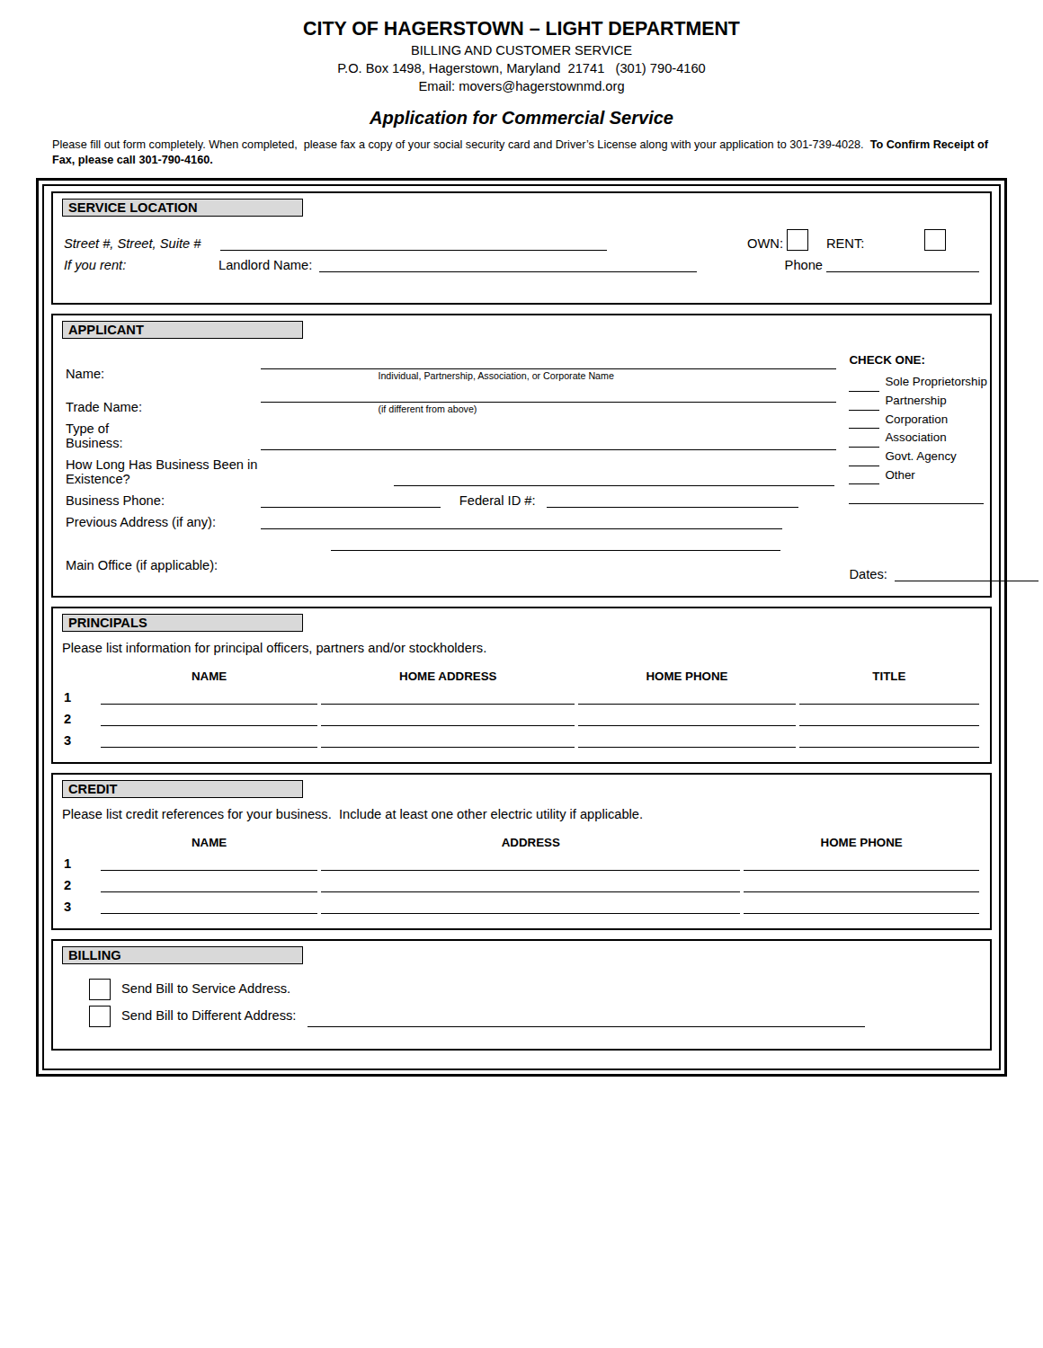CITY OF HAGERSTOWN – LIGHT DEPARTMENT
BILLING AND CUSTOMER SERVICE
P.O. Box 1498, Hagerstown, Maryland 21741 (301) 790-4160
Email: movers@hagerstownmd.org
Application for Commercial Service
Please fill out form completely. When completed, please fax a copy of your social security card and Driver’s License along with your application to 301-739-4028. To Confirm Receipt of Fax, please call 301-790-4160.
SERVICE LOCATION
| Street #, Street, Suite # | | OWN: | | RENT: | |
| If you rent: | Landlord Name: | Phone | |
APPLICANT
| / Name: / Individual, Partnership, Association, or Corporate Name / / Trade Name: / (if different from above) / / Type of Business: / / / How Long Has Business Been in Existence? / / / Business Phone: / Federal ID #: / / Previous Address (if any): / / / Main Office (if applicable): / / | CHECK ONE: Sole Proprietorship Partnership Corporation Association Govt. Agency Other Dates: |
PRINCIPALS
Please list information for principal officers, partners and/or stockholders.
| | NAME | HOME ADDRESS | HOME PHONE | TITLE |
| 1 | | | | |
| 2 | | | | |
| 3 | | | | |
CREDIT
Please list credit references for your business. Include at least one other electric utility if applicable.
| | NAME | ADDRESS | HOME PHONE |
| 1 | | | |
| 2 | | | |
| 3 | | | |
BILLING
Send Bill to Service Address.
Send Bill to Different Address: